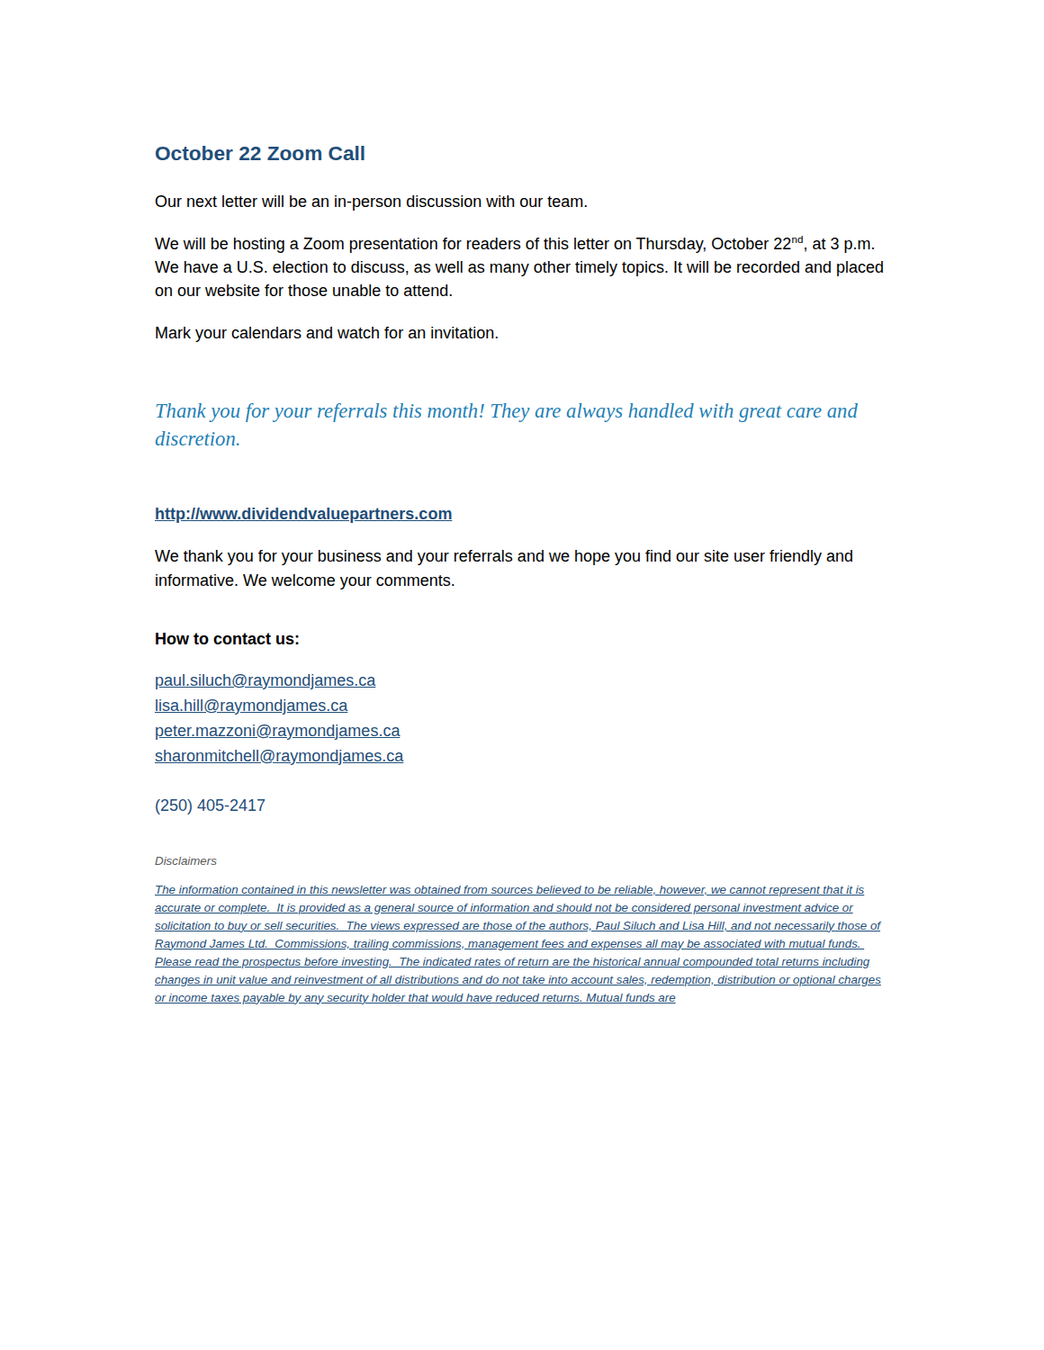October 22 Zoom Call
Our next letter will be an in-person discussion with our team.
We will be hosting a Zoom presentation for readers of this letter on Thursday, October 22nd, at 3 p.m. We have a U.S. election to discuss, as well as many other timely topics. It will be recorded and placed on our website for those unable to attend.
Mark your calendars and watch for an invitation.
Thank you for your referrals this month! They are always handled with great care and discretion.
http://www.dividendvaluepartners.com
We thank you for your business and your referrals and we hope you find our site user friendly and informative. We welcome your comments.
How to contact us:
paul.siluch@raymondjames.ca lisa.hill@raymondjames.ca peter.mazzoni@raymondjames.ca sharonmitchell@raymondjames.ca
(250) 405-2417
Disclaimers
The information contained in this newsletter was obtained from sources believed to be reliable, however, we cannot represent that it is accurate or complete. It is provided as a general source of information and should not be considered personal investment advice or solicitation to buy or sell securities. The views expressed are those of the authors, Paul Siluch and Lisa Hill, and not necessarily those of Raymond James Ltd. Commissions, trailing commissions, management fees and expenses all may be associated with mutual funds. Please read the prospectus before investing. The indicated rates of return are the historical annual compounded total returns including changes in unit value and reinvestment of all distributions and do not take into account sales, redemption, distribution or optional charges or income taxes payable by any security holder that would have reduced returns. Mutual funds are